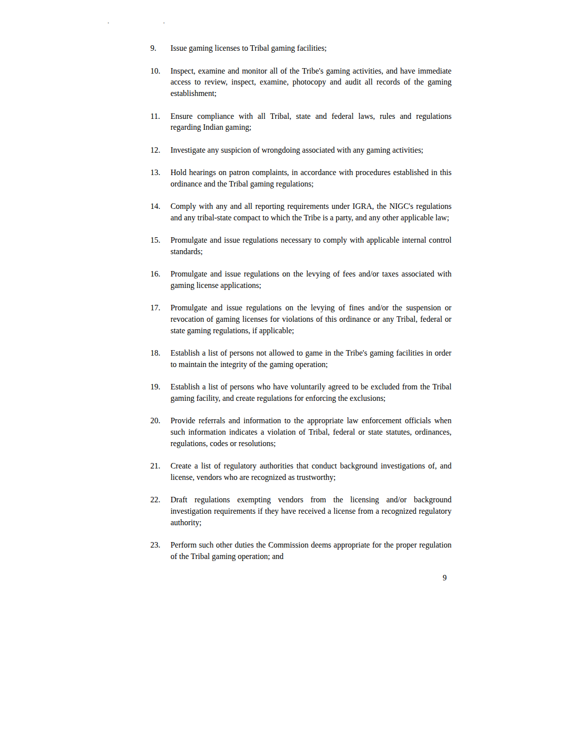. .
Issue gaming licenses to Tribal gaming facilities;
Inspect, examine and monitor all of the Tribe's gaming activities, and have immediate access to review, inspect, examine, photocopy and audit all records of the gaming establishment;
Ensure compliance with all Tribal, state and federal laws, rules and regulations regarding Indian gaming;
Investigate any suspicion of wrongdoing associated with any gaming activities;
Hold hearings on patron complaints, in accordance with procedures established in this ordinance and the Tribal gaming regulations;
Comply with any and all reporting requirements under IGRA, the NIGC's regulations and any tribal-state compact to which the Tribe is a party, and any other applicable law;
Promulgate and issue regulations necessary to comply with applicable internal control standards;
Promulgate and issue regulations on the levying of fees and/or taxes associated with gaming license applications;
Promulgate and issue regulations on the levying of fines and/or the suspension or revocation of gaming licenses for violations of this ordinance or any Tribal, federal or state gaming regulations, if applicable;
Establish a list of persons not allowed to game in the Tribe's gaming facilities in order to maintain the integrity of the gaming operation;
Establish a list of persons who have voluntarily agreed to be excluded from the Tribal gaming facility, and create regulations for enforcing the exclusions;
Provide referrals and information to the appropriate law enforcement officials when such information indicates a violation of Tribal, federal or state statutes, ordinances, regulations, codes or resolutions;
Create a list of regulatory authorities that conduct background investigations of, and license, vendors who are recognized as trustworthy;
Draft regulations exempting vendors from the licensing and/or background investigation requirements if they have received a license from a recognized regulatory authority;
Perform such other duties the Commission deems appropriate for the proper regulation of the Tribal gaming operation; and
9